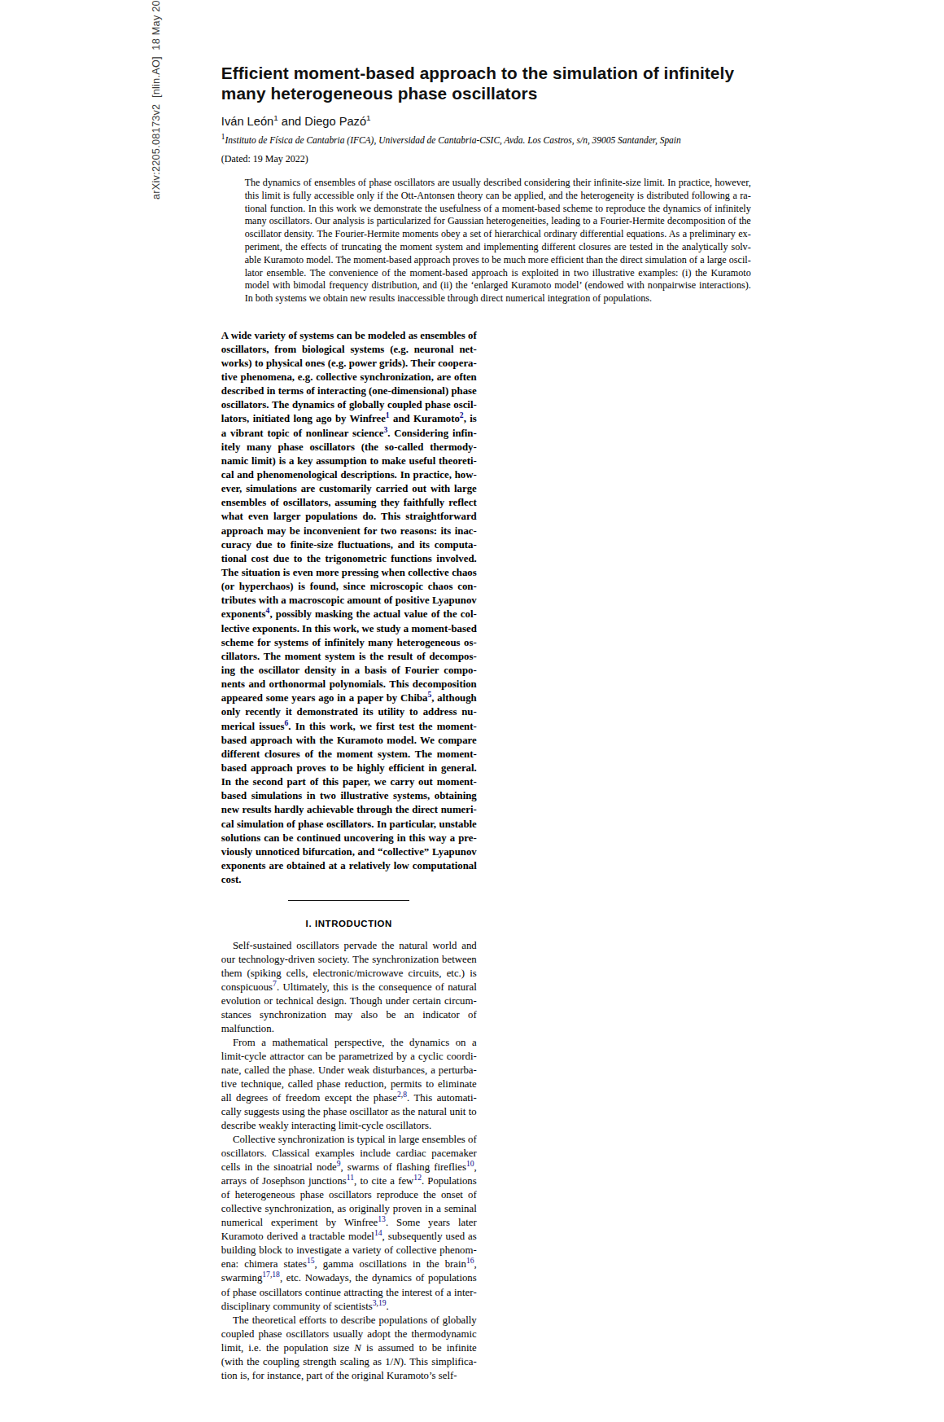arXiv:2205.08173v2 [nlin.AO] 18 May 2022
Efficient moment-based approach to the simulation of infinitely many heterogeneous phase oscillators
Iván León1 and Diego Pazó1
1Instituto de Física de Cantabria (IFCA), Universidad de Cantabria-CSIC, Avda. Los Castros, s/n, 39005 Santander, Spain
(Dated: 19 May 2022)
The dynamics of ensembles of phase oscillators are usually described considering their infinite-size limit. In practice, however, this limit is fully accessible only if the Ott-Antonsen theory can be applied, and the heterogeneity is distributed following a rational function. In this work we demonstrate the usefulness of a moment-based scheme to reproduce the dynamics of infinitely many oscillators. Our analysis is particularized for Gaussian heterogeneities, leading to a Fourier-Hermite decomposition of the oscillator density. The Fourier-Hermite moments obey a set of hierarchical ordinary differential equations. As a preliminary experiment, the effects of truncating the moment system and implementing different closures are tested in the analytically solvable Kuramoto model. The moment-based approach proves to be much more efficient than the direct simulation of a large oscillator ensemble. The convenience of the moment-based approach is exploited in two illustrative examples: (i) the Kuramoto model with bimodal frequency distribution, and (ii) the ‘enlarged Kuramoto model’ (endowed with nonpairwise interactions). In both systems we obtain new results inaccessible through direct numerical integration of populations.
A wide variety of systems can be modeled as ensembles of oscillators, from biological systems (e.g. neuronal networks) to physical ones (e.g. power grids). Their cooperative phenomena, e.g. collective synchronization, are often described in terms of interacting (one-dimensional) phase oscillators. The dynamics of globally coupled phase oscillators, initiated long ago by Winfree1 and Kuramoto2, is a vibrant topic of nonlinear science3. Considering infinitely many phase oscillators (the so-called thermodynamic limit) is a key assumption to make useful theoretical and phenomenological descriptions. In practice, however, simulations are customarily carried out with large ensembles of oscillators, assuming they faithfully reflect what even larger populations do. This straightforward approach may be inconvenient for two reasons: its inaccuracy due to finite-size fluctuations, and its computational cost due to the trigonometric functions involved. The situation is even more pressing when collective chaos (or hyperchaos) is found, since microscopic chaos contributes with a macroscopic amount of positive Lyapunov exponents4, possibly masking the actual value of the collective exponents. In this work, we study a moment-based scheme for systems of infinitely many heterogeneous oscillators. The moment system is the result of decomposing the oscillator density in a basis of Fourier components and orthonormal polynomials. This decomposition appeared some years ago in a paper by Chiba5, although only recently it demonstrated its utility to address numerical issues6. In this work, we first test the moment-based approach with the Kuramoto model. We compare different closures of the moment system. The moment-based approach proves to be highly efficient in general. In the second part of this paper, we carry out moment-based simulations in two illustrative systems, obtaining new results hardly achievable through the direct numerical simulation of phase oscillators. In particular, unstable solutions can be continued uncovering in this way a previously unnoticed bifurcation, and “collective” Lyapunov exponents are obtained at a relatively low computational cost.
I. Introduction
Self-sustained oscillators pervade the natural world and our technology-driven society. The synchronization between them (spiking cells, electronic/microwave circuits, etc.) is conspicuous7. Ultimately, this is the consequence of natural evolution or technical design. Though under certain circumstances synchronization may also be an indicator of malfunction.
From a mathematical perspective, the dynamics on a limit-cycle attractor can be parametrized by a cyclic coordinate, called the phase. Under weak disturbances, a perturbative technique, called phase reduction, permits to eliminate all degrees of freedom except the phase2,8. This automatically suggests using the phase oscillator as the natural unit to describe weakly interacting limit-cycle oscillators.
Collective synchronization is typical in large ensembles of oscillators. Classical examples include cardiac pacemaker cells in the sinoatrial node9, swarms of flashing fireflies10, arrays of Josephson junctions11, to cite a few12. Populations of heterogeneous phase oscillators reproduce the onset of collective synchronization, as originally proven in a seminal numerical experiment by Winfree13. Some years later Kuramoto derived a tractable model14, subsequently used as building block to investigate a variety of collective phenomena: chimera states15, gamma oscillations in the brain16, swarming17,18, etc. Nowadays, the dynamics of populations of phase oscillators continue attracting the interest of a interdisciplinary community of scientists3,19.
The theoretical efforts to describe populations of globally coupled phase oscillators usually adopt the thermodynamic limit, i.e. the population size N is assumed to be infinite (with the coupling strength scaling as 1/N). This simplification is, for instance, part of the original Kuramoto’s self-